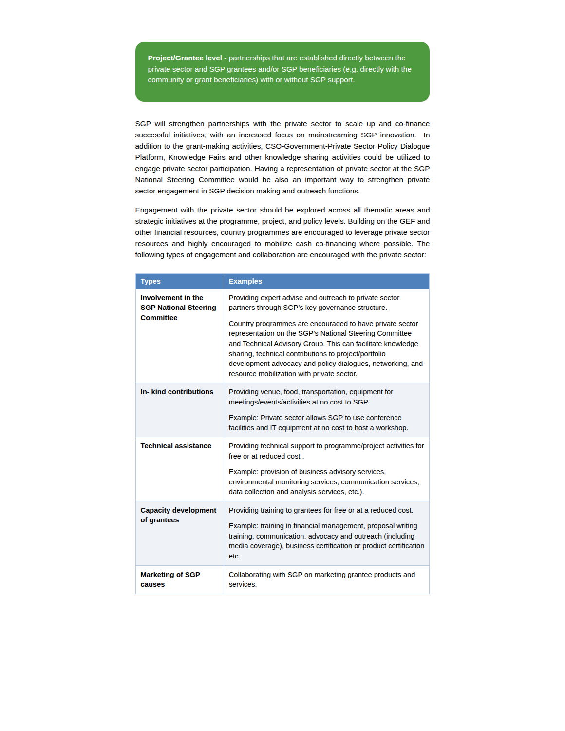Project/Grantee level - partnerships that are established directly between the private sector and SGP grantees and/or SGP beneficiaries (e.g. directly with the community or grant beneficiaries) with or without SGP support.
SGP will strengthen partnerships with the private sector to scale up and co-finance successful initiatives, with an increased focus on mainstreaming SGP innovation. In addition to the grant-making activities, CSO-Government-Private Sector Policy Dialogue Platform, Knowledge Fairs and other knowledge sharing activities could be utilized to engage private sector participation. Having a representation of private sector at the SGP National Steering Committee would be also an important way to strengthen private sector engagement in SGP decision making and outreach functions.
Engagement with the private sector should be explored across all thematic areas and strategic initiatives at the programme, project, and policy levels. Building on the GEF and other financial resources, country programmes are encouraged to leverage private sector resources and highly encouraged to mobilize cash co-financing where possible. The following types of engagement and collaboration are encouraged with the private sector:
| Types | Examples |
| --- | --- |
| Involvement in the SGP National Steering Committee | Providing expert advise and outreach to private sector partners through SGP’s key governance structure. Country programmes are encouraged to have private sector representation on the SGP’s National Steering Committee and Technical Advisory Group. This can facilitate knowledge sharing, technical contributions to project/portfolio development advocacy and policy dialogues, networking, and resource mobilization with private sector. |
| In- kind contributions | Providing venue, food, transportation, equipment for meetings/events/activities at no cost to SGP. Example: Private sector allows SGP to use conference facilities and IT equipment at no cost to host a workshop. |
| Technical assistance | Providing technical support to programme/project activities for free or at reduced cost . Example: provision of business advisory services, environmental monitoring services, communication services, data collection and analysis services, etc.). |
| Capacity development of grantees | Providing training to grantees for free or at a reduced cost. Example: training in financial management, proposal writing training, communication, advocacy and outreach (including media coverage), business certification or product certification etc. |
| Marketing of SGP causes | Collaborating with SGP on marketing grantee products and services. |